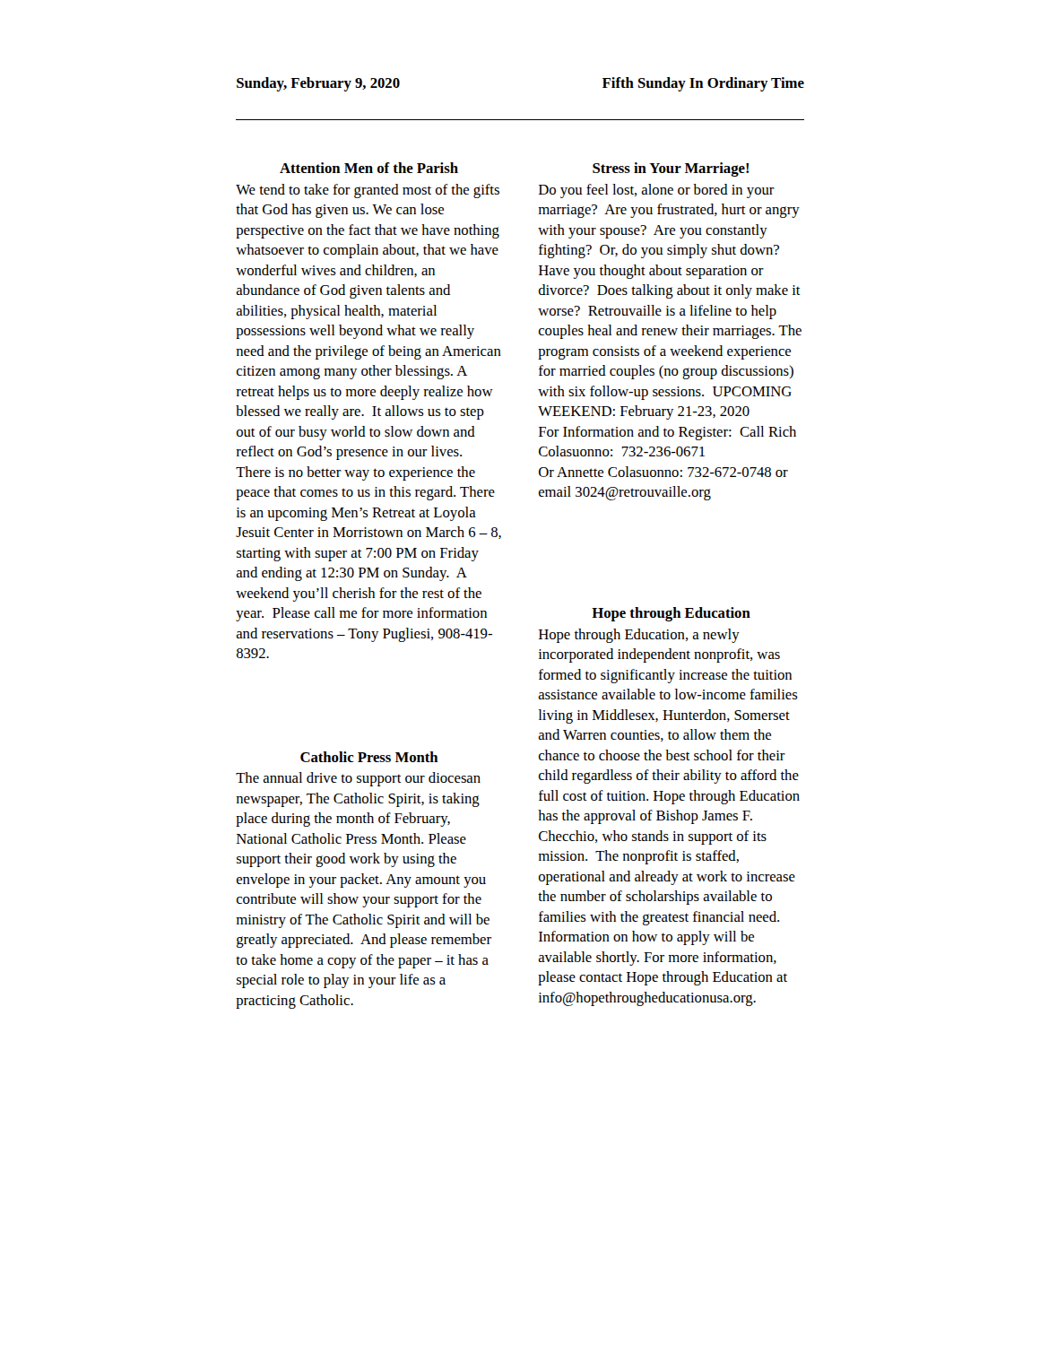Sunday, February 9, 2020
Fifth Sunday In Ordinary Time
Attention Men of the Parish
We tend to take for granted most of the gifts that God has given us. We can lose perspective on the fact that we have nothing whatsoever to complain about, that we have wonderful wives and children, an abundance of God given talents and abilities, physical health, material possessions well beyond what we really need and the privilege of being an American citizen among many other blessings. A retreat helps us to more deeply realize how blessed we really are. It allows us to step out of our busy world to slow down and reflect on God’s presence in our lives. There is no better way to experience the peace that comes to us in this regard. There is an upcoming Men’s Retreat at Loyola Jesuit Center in Morristown on March 6 – 8, starting with super at 7:00 PM on Friday and ending at 12:30 PM on Sunday. A weekend you’ll cherish for the rest of the year. Please call me for more information and reservations – Tony Pugliesi, 908-419-8392.
Catholic Press Month
The annual drive to support our diocesan newspaper, The Catholic Spirit, is taking place during the month of February, National Catholic Press Month. Please support their good work by using the envelope in your packet. Any amount you contribute will show your support for the ministry of The Catholic Spirit and will be greatly appreciated. And please remember to take home a copy of the paper – it has a special role to play in your life as a practicing Catholic.
Stress in Your Marriage!
Do you feel lost, alone or bored in your marriage? Are you frustrated, hurt or angry with your spouse? Are you constantly fighting? Or, do you simply shut down? Have you thought about separation or divorce? Does talking about it only make it worse? Retrouvaille is a lifeline to help couples heal and renew their marriages. The program consists of a weekend experience for married couples (no group discussions) with six follow-up sessions. UPCOMING WEEKEND: February 21-23, 2020
For Information and to Register: Call Rich Colasuonno: 732-236-0671
Or Annette Colasuonno: 732-672-0748 or email 3024@retrouvaille.org
Hope through Education
Hope through Education, a newly incorporated independent nonprofit, was formed to significantly increase the tuition assistance available to low-income families living in Middlesex, Hunterdon, Somerset and Warren counties, to allow them the chance to choose the best school for their child regardless of their ability to afford the full cost of tuition. Hope through Education has the approval of Bishop James F. Checchio, who stands in support of its mission. The nonprofit is staffed, operational and already at work to increase the number of scholarships available to families with the greatest financial need. Information on how to apply will be available shortly. For more information, please contact Hope through Education at info@hopethrougheducationusa.org.